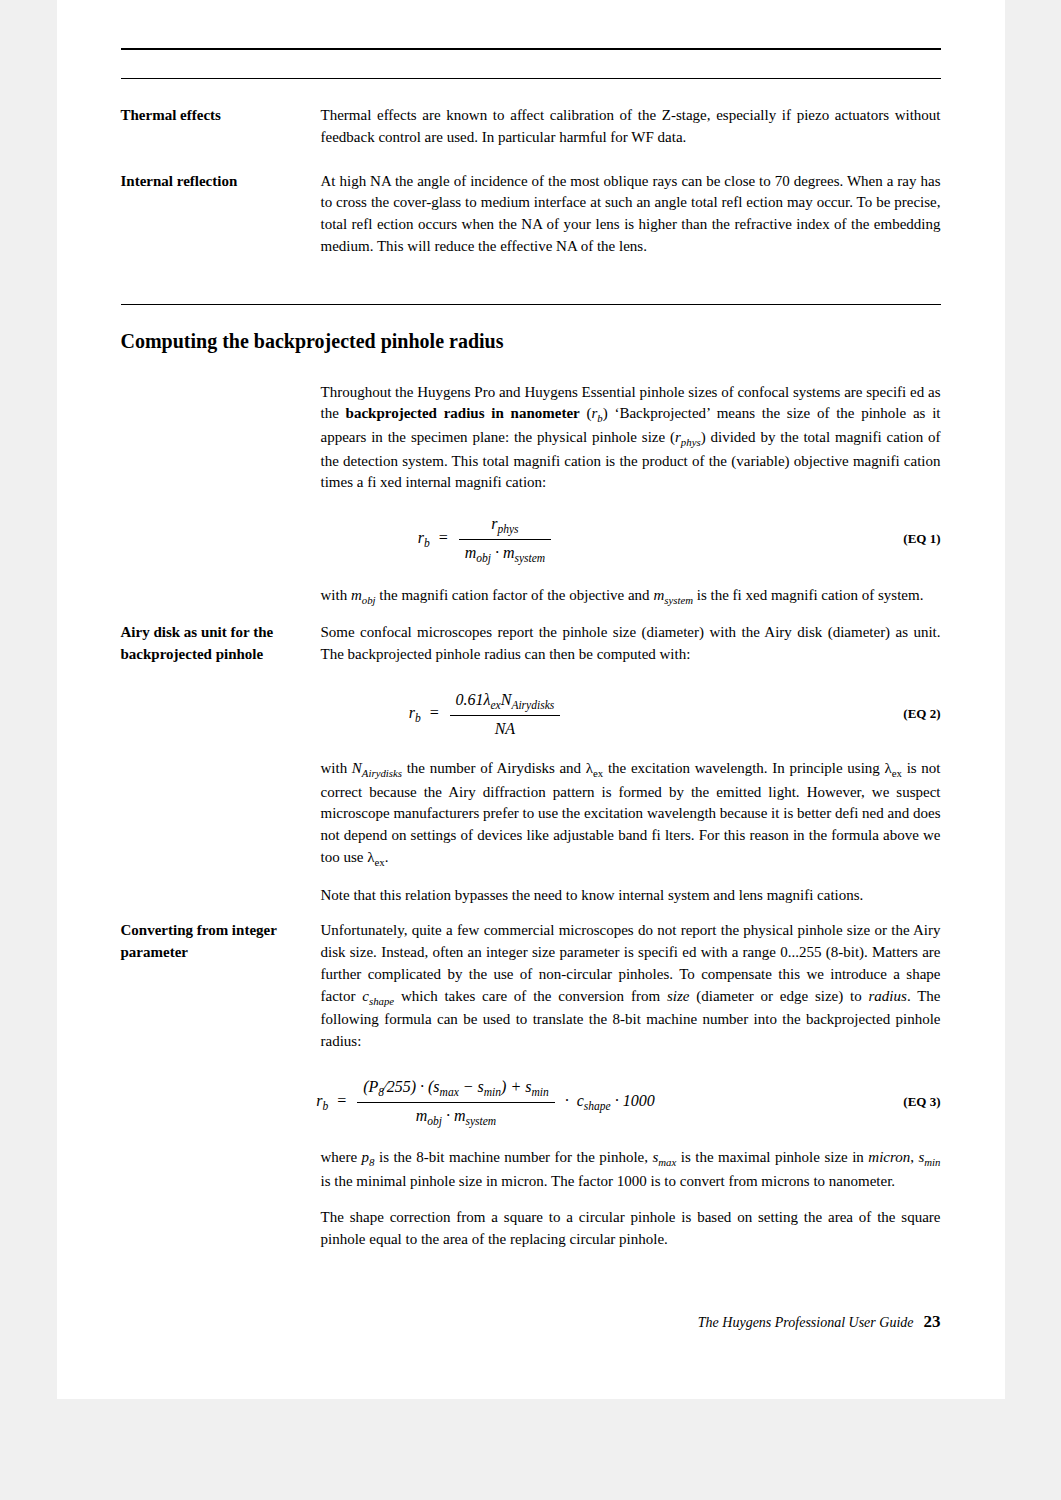Thermal effects
Thermal effects are known to affect calibration of the Z-stage, especially if piezo actuators without feedback control are used. In particular harmful for WF data.
Internal reflection
At high NA the angle of incidence of the most oblique rays can be close to 70 degrees. When a ray has to cross the cover-glass to medium interface at such an angle total refl ection may occur. To be precise, total refl ection occurs when the NA of your lens is higher than the refractive index of the embedding medium. This will reduce the effective NA of the lens.
Computing the backprojected pinhole radius
Throughout the Huygens Pro and Huygens Essential pinhole sizes of confocal systems are specifi ed as the backprojected radius in nanometer (rb) ‘Backprojected’ means the size of the pinhole as it appears in the specimen plane: the physical pinhole size (rphys) divided by the total magnifi cation of the detection system. This total magnifi cation is the product of the (variable) objective magnifi cation times a fi xed internal magnifi cation:
rb = rphys mobj · msystem
(EQ 1)
with mobj the magnifi cation factor of the objective and msystem is the fi xed magnifi cation of system.
Airy disk as unit for the backprojected pinhole
Some confocal microscopes report the pinhole size (diameter) with the Airy disk (diameter) as unit. The backprojected pinhole radius can then be computed with:
rb = 0.61λexNAirydisks NA
(EQ 2)
with NAirydisks the number of Airydisks and λex the excitation wavelength. In principle using λex is not correct because the Airy diffraction pattern is formed by the emitted light. However, we suspect microscope manufacturers prefer to use the excitation wavelength because it is better defi ned and does not depend on settings of devices like adjustable band fi lters. For this reason in the formula above we too use λex.
Note that this relation bypasses the need to know internal system and lens magnifi cations.
Converting from integer parameter
Unfortunately, quite a few commercial microscopes do not report the physical pinhole size or the Airy disk size. Instead, often an integer size parameter is specifi ed with a range 0...255 (8-bit). Matters are further complicated by the use of non-circular pinholes. To compensate this we introduce a shape factor cshape which takes care of the conversion from size (diameter or edge size) to radius. The following formula can be used to translate the 8-bit machine number into the backprojected pinhole radius:
rb = (P8⁄255) · (smax − smin) + smin mobj · msystem · cshape · 1000
(EQ 3)
where p8 is the 8-bit machine number for the pinhole, smax is the maximal pinhole size in micron, smin is the minimal pinhole size in micron. The factor 1000 is to convert from microns to nanometer.
The shape correction from a square to a circular pinhole is based on setting the area of the square pinhole equal to the area of the replacing circular pinhole.
The Huygens Professional User Guide23